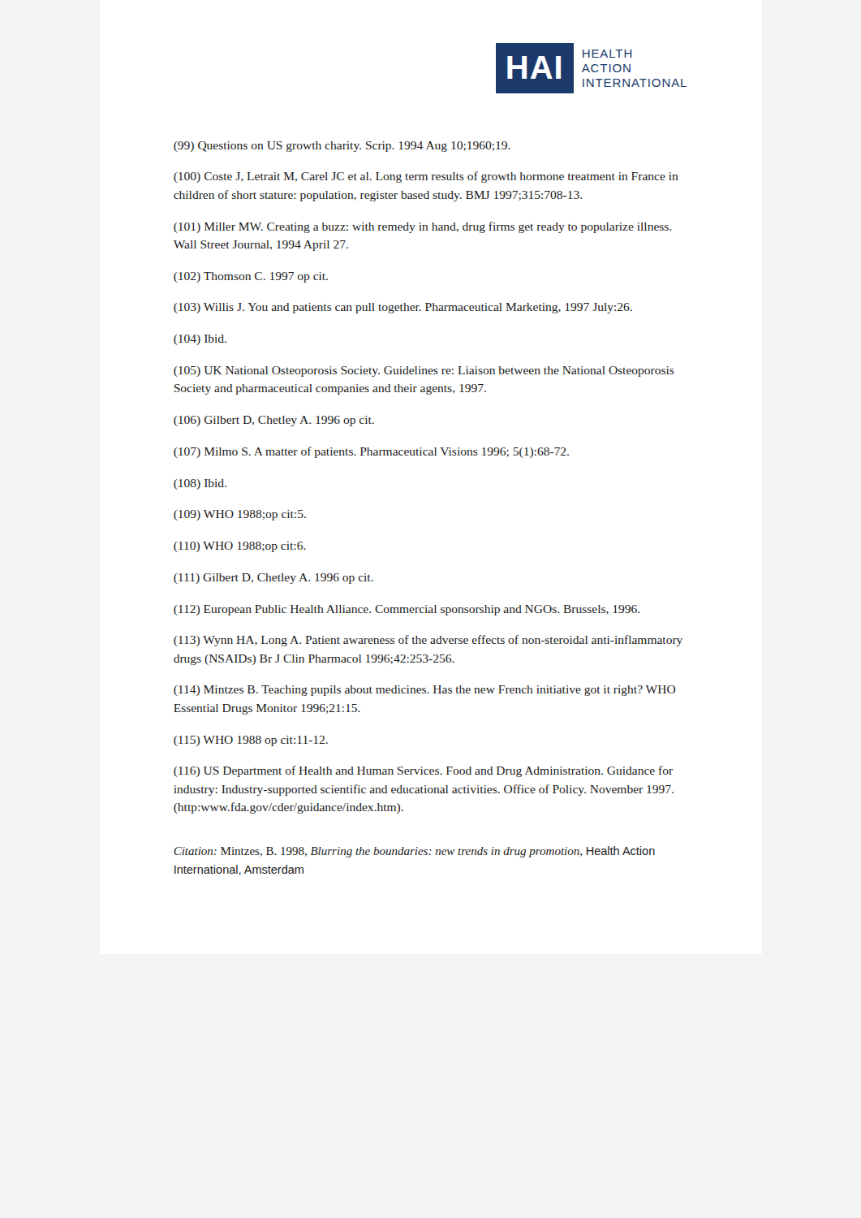HAI
HEALTH ACTION INTERNATIONAL
(99) Questions on US growth charity. Scrip. 1994 Aug 10;1960;19.
(100) Coste J, Letrait M, Carel JC et al. Long term results of growth hormone treatment in France in children of short stature: population, register based study. BMJ 1997;315:708-13.
(101) Miller MW. Creating a buzz: with remedy in hand, drug firms get ready to popularize illness. Wall Street Journal, 1994 April 27.
(102) Thomson C. 1997 op cit.
(103) Willis J. You and patients can pull together. Pharmaceutical Marketing, 1997 July:26.
(104) Ibid.
(105) UK National Osteoporosis Society. Guidelines re: Liaison between the National Osteoporosis Society and pharmaceutical companies and their agents, 1997.
(106) Gilbert D, Chetley A. 1996 op cit.
(107) Milmo S. A matter of patients. Pharmaceutical Visions 1996; 5(1):68-72.
(108) Ibid.
(109) WHO 1988;op cit:5.
(110) WHO 1988;op cit:6.
(111) Gilbert D, Chetley A. 1996 op cit.
(112) European Public Health Alliance. Commercial sponsorship and NGOs. Brussels, 1996.
(113) Wynn HA, Long A. Patient awareness of the adverse effects of non-steroidal anti-inflammatory drugs (NSAIDs) Br J Clin Pharmacol 1996;42:253-256.
(114) Mintzes B. Teaching pupils about medicines. Has the new French initiative got it right? WHO Essential Drugs Monitor 1996;21:15.
(115) WHO 1988 op cit:11-12.
(116) US Department of Health and Human Services. Food and Drug Administration. Guidance for industry: Industry-supported scientific and educational activities. Office of Policy. November 1997.(http:www.fda.gov/cder/guidance/index.htm).
Citation: Mintzes, B. 1998, Blurring the boundaries: new trends in drug promotion, Health Action International, Amsterdam